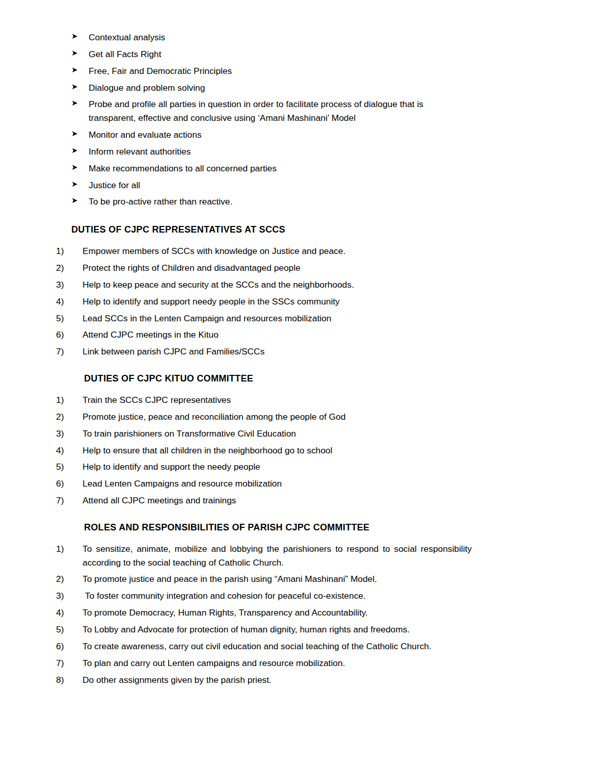Contextual analysis
Get all Facts Right
Free, Fair and Democratic Principles
Dialogue and problem solving
Probe and profile all parties in question in order to facilitate process of dialogue that is transparent, effective and conclusive using ‘Amani Mashinani’ Model
Monitor and evaluate actions
Inform relevant authorities
Make recommendations to all concerned parties
Justice for all
To be pro-active rather than reactive.
Duties of CJPC Representatives at SCCs
Empower members of SCCs with knowledge on Justice and peace.
Protect the rights of Children and disadvantaged people
Help to keep peace and security at the SCCs and the neighborhoods.
Help to identify and support needy people in the SSCs community
Lead SCCs in the Lenten Campaign and resources mobilization
Attend CJPC meetings in the Kituo
Link between parish CJPC and Families/SCCs
Duties of CJPC Kituo Committee
Train the SCCs CJPC representatives
Promote justice, peace and reconciliation among the people of God
To train parishioners on Transformative Civil Education
Help to ensure that all children in the neighborhood go to school
Help to identify and support the needy people
Lead Lenten Campaigns and resource mobilization
Attend all CJPC meetings and trainings
Roles and Responsibilities of Parish CJPC Committee
To sensitize, animate, mobilize and lobbying the parishioners to respond to social responsibility according to the social teaching of Catholic Church.
To promote justice and peace in the parish using “Amani Mashinani” Model.
To foster community integration and cohesion for peaceful co-existence.
To promote Democracy, Human Rights, Transparency and Accountability.
To Lobby and Advocate for protection of human dignity, human rights and freedoms.
To create awareness, carry out civil education and social teaching of the Catholic Church.
To plan and carry out Lenten campaigns and resource mobilization.
Do other assignments given by the parish priest.